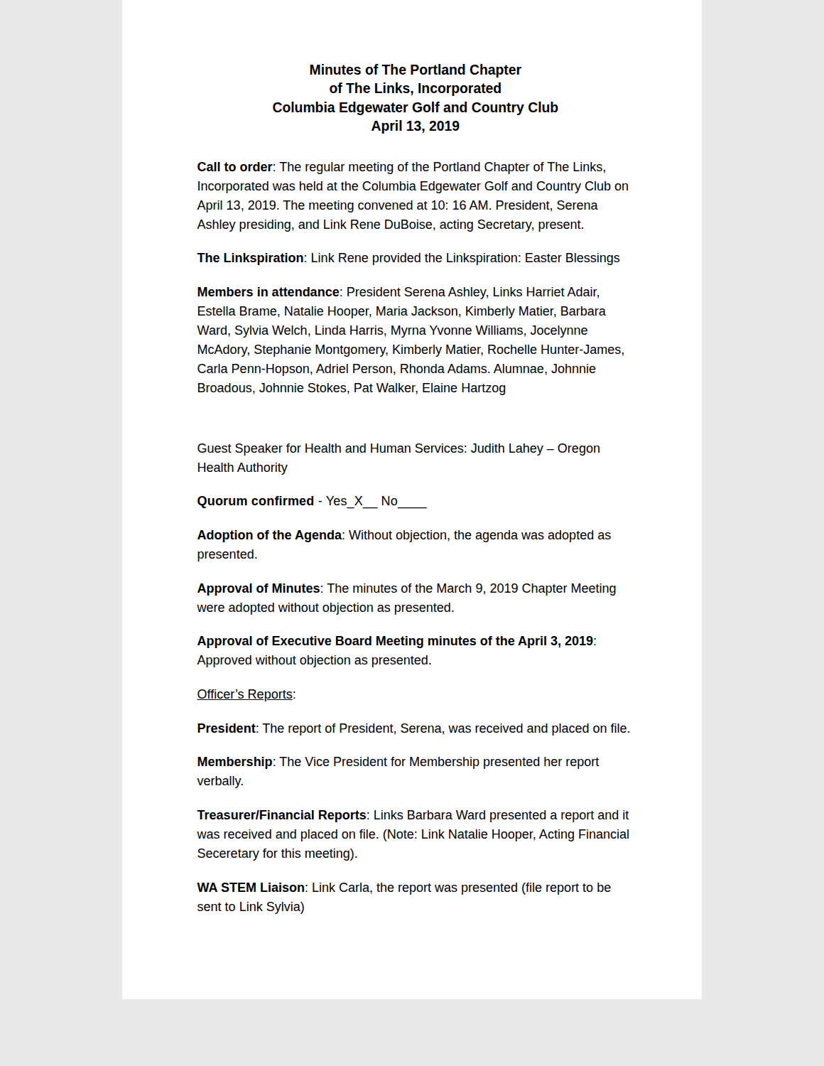Minutes of The Portland Chapter
of The Links, Incorporated
Columbia Edgewater Golf and Country Club
April 13, 2019
Call to order: The regular meeting of the Portland Chapter of The Links, Incorporated was held at the Columbia Edgewater Golf and Country Club on April 13, 2019. The meeting convened at 10: 16 AM. President, Serena Ashley presiding, and Link Rene DuBoise, acting Secretary, present.
The Linkspiration: Link Rene provided the Linkspiration: Easter Blessings
Members in attendance: President Serena Ashley, Links Harriet Adair, Estella Brame, Natalie Hooper, Maria Jackson, Kimberly Matier, Barbara Ward, Sylvia Welch, Linda Harris, Myrna Yvonne Williams, Jocelynne McAdory, Stephanie Montgomery, Kimberly Matier, Rochelle Hunter-James, Carla Penn-Hopson, Adriel Person, Rhonda Adams. Alumnae, Johnnie Broadous, Johnnie Stokes, Pat Walker, Elaine Hartzog
Guest Speaker for Health and Human Services: Judith Lahey – Oregon Health Authority
Quorum confirmed - Yes_X__ No____
Adoption of the Agenda: Without objection, the agenda was adopted as presented.
Approval of Minutes: The minutes of the March 9, 2019 Chapter Meeting were adopted without objection as presented.
Approval of Executive Board Meeting minutes of the April 3, 2019: Approved without objection as presented.
Officer’s Reports:
President: The report of President, Serena, was received and placed on file.
Membership: The Vice President for Membership presented her report verbally.
Treasurer/Financial Reports: Links Barbara Ward presented a report and it was received and placed on file. (Note: Link Natalie Hooper, Acting Financial Seceretary for this meeting).
WA STEM Liaison: Link Carla, the report was presented (file report to be sent to Link Sylvia)